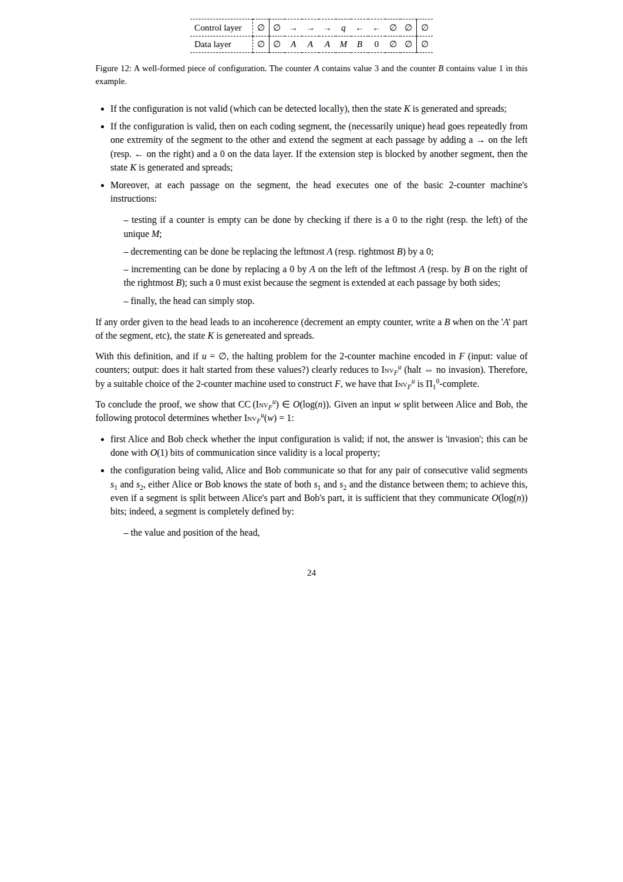| Control layer | ∅ | ∅ | → | → | → | q | ← | ← | ∅ | ∅ | ∅ |
| Data layer | ∅ | ∅ | A | A | A | M | B | 0 | ∅ | ∅ | ∅ |
Figure 12: A well-formed piece of configuration. The counter A contains value 3 and the counter B contains value 1 in this example.
If the configuration is not valid (which can be detected locally), then the state K is generated and spreads;
If the configuration is valid, then on each coding segment, the (necessarily unique) head goes repeatedly from one extremity of the segment to the other and extend the segment at each passage by adding a → on the left (resp. ← on the right) and a 0 on the data layer. If the extension step is blocked by another segment, then the state K is generated and spreads;
Moreover, at each passage on the segment, the head executes one of the basic 2-counter machine's instructions:
testing if a counter is empty can be done by checking if there is a 0 to the right (resp. the left) of the unique M;
decrementing can be done be replacing the leftmost A (resp. rightmost B) by a 0;
incrementing can be done by replacing a 0 by A on the left of the leftmost A (resp. by B on the right of the rightmost B); such a 0 must exist because the segment is extended at each passage by both sides;
finally, the head can simply stop.
If any order given to the head leads to an incoherence (decrement an empty counter, write a B when on the 'A' part of the segment, etc), the state K is genereated and spreads.
With this definition, and if u = ∅, the halting problem for the 2-counter machine encoded in F (input: value of counters; output: does it halt started from these values?) clearly reduces to InvFu (halt ⇔ no invasion). Therefore, by a suitable choice of the 2-counter machine used to construct F, we have that InvFu is Π10-complete.
To conclude the proof, we show that CC (InvFu) ∈ O(log(n)). Given an input w split between Alice and Bob, the following protocol determines whether InvFu(w) = 1:
first Alice and Bob check whether the input configuration is valid; if not, the answer is 'invasion'; this can be done with O(1) bits of communication since validity is a local property;
the configuration being valid, Alice and Bob communicate so that for any pair of consecutive valid segments s1 and s2, either Alice or Bob knows the state of both s1 and s2 and the distance between them; to achieve this, even if a segment is split between Alice's part and Bob's part, it is sufficient that they communicate O(log(n)) bits; indeed, a segment is completely defined by:
the value and position of the head,
24